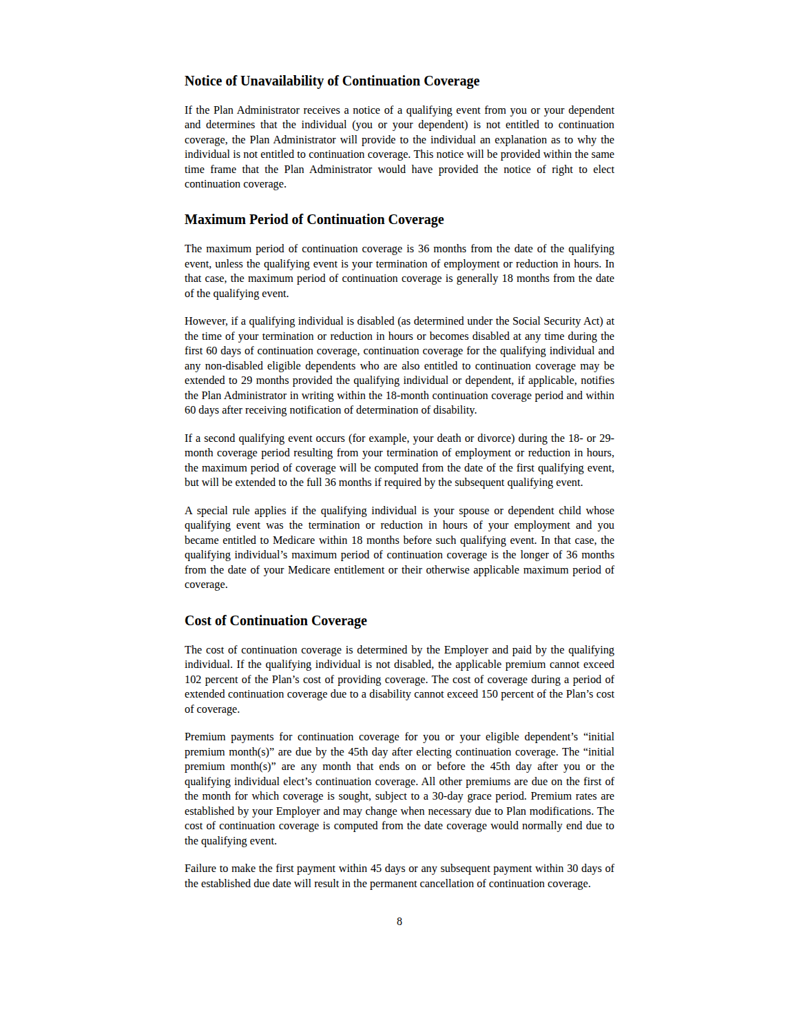Notice of Unavailability of Continuation Coverage
If the Plan Administrator receives a notice of a qualifying event from you or your dependent and determines that the individual (you or your dependent) is not entitled to continuation coverage, the Plan Administrator will provide to the individual an explanation as to why the individual is not entitled to continuation coverage. This notice will be provided within the same time frame that the Plan Administrator would have provided the notice of right to elect continuation coverage.
Maximum Period of Continuation Coverage
The maximum period of continuation coverage is 36 months from the date of the qualifying event, unless the qualifying event is your termination of employment or reduction in hours. In that case, the maximum period of continuation coverage is generally 18 months from the date of the qualifying event.
However, if a qualifying individual is disabled (as determined under the Social Security Act) at the time of your termination or reduction in hours or becomes disabled at any time during the first 60 days of continuation coverage, continuation coverage for the qualifying individual and any non-disabled eligible dependents who are also entitled to continuation coverage may be extended to 29 months provided the qualifying individual or dependent, if applicable, notifies the Plan Administrator in writing within the 18-month continuation coverage period and within 60 days after receiving notification of determination of disability.
If a second qualifying event occurs (for example, your death or divorce) during the 18- or 29-month coverage period resulting from your termination of employment or reduction in hours, the maximum period of coverage will be computed from the date of the first qualifying event, but will be extended to the full 36 months if required by the subsequent qualifying event.
A special rule applies if the qualifying individual is your spouse or dependent child whose qualifying event was the termination or reduction in hours of your employment and you became entitled to Medicare within 18 months before such qualifying event. In that case, the qualifying individual’s maximum period of continuation coverage is the longer of 36 months from the date of your Medicare entitlement or their otherwise applicable maximum period of coverage.
Cost of Continuation Coverage
The cost of continuation coverage is determined by the Employer and paid by the qualifying individual. If the qualifying individual is not disabled, the applicable premium cannot exceed 102 percent of the Plan’s cost of providing coverage. The cost of coverage during a period of extended continuation coverage due to a disability cannot exceed 150 percent of the Plan’s cost of coverage.
Premium payments for continuation coverage for you or your eligible dependent’s “initial premium month(s)” are due by the 45th day after electing continuation coverage. The “initial premium month(s)” are any month that ends on or before the 45th day after you or the qualifying individual elect’s continuation coverage. All other premiums are due on the first of the month for which coverage is sought, subject to a 30-day grace period. Premium rates are established by your Employer and may change when necessary due to Plan modifications. The cost of continuation coverage is computed from the date coverage would normally end due to the qualifying event.
Failure to make the first payment within 45 days or any subsequent payment within 30 days of the established due date will result in the permanent cancellation of continuation coverage.
8